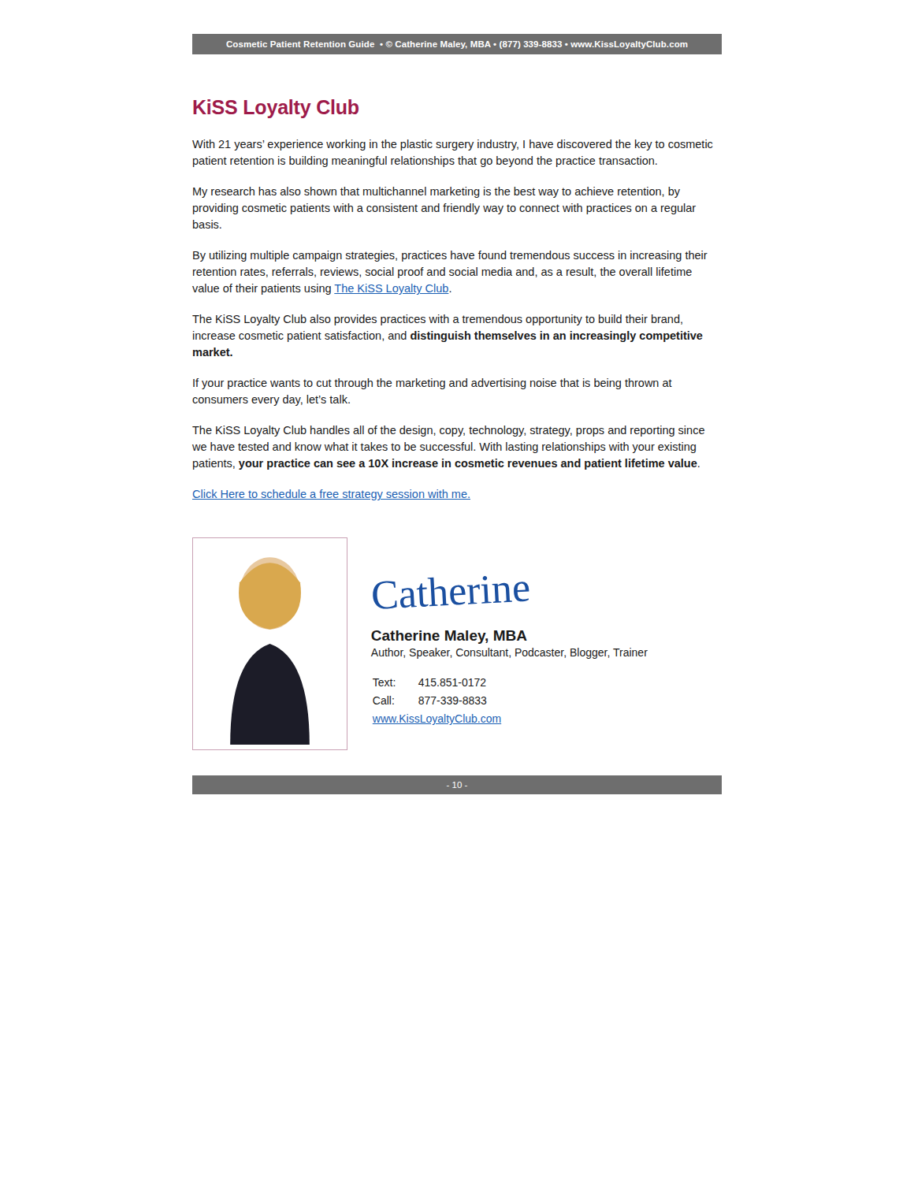Cosmetic Patient Retention Guide • © Catherine Maley, MBA • (877) 339-8833 • www.KissLoyaltyClub.com
KiSS Loyalty Club
With 21 years’ experience working in the plastic surgery industry, I have discovered the key to cosmetic patient retention is building meaningful relationships that go beyond the practice transaction.
My research has also shown that multichannel marketing is the best way to achieve retention, by providing cosmetic patients with a consistent and friendly way to connect with practices on a regular basis.
By utilizing multiple campaign strategies, practices have found tremendous success in increasing their retention rates, referrals, reviews, social proof and social media and, as a result, the overall lifetime value of their patients using The KiSS Loyalty Club.
The KiSS Loyalty Club also provides practices with a tremendous opportunity to build their brand, increase cosmetic patient satisfaction, and distinguish themselves in an increasingly competitive market.
If your practice wants to cut through the marketing and advertising noise that is being thrown at consumers every day, let’s talk.
The KiSS Loyalty Club handles all of the design, copy, technology, strategy, props and reporting since we have tested and know what it takes to be successful. With lasting relationships with your existing patients, your practice can see a 10X increase in cosmetic revenues and patient lifetime value.
Click Here to schedule a free strategy session with me.
Catherine
Catherine Maley, MBA
Author, Speaker, Consultant, Podcaster, Blogger, Trainer
| Text: | 415.851-0172 |
| Call: | 877-339-8833 |
| www.KissLoyaltyClub.com |
- 10 -